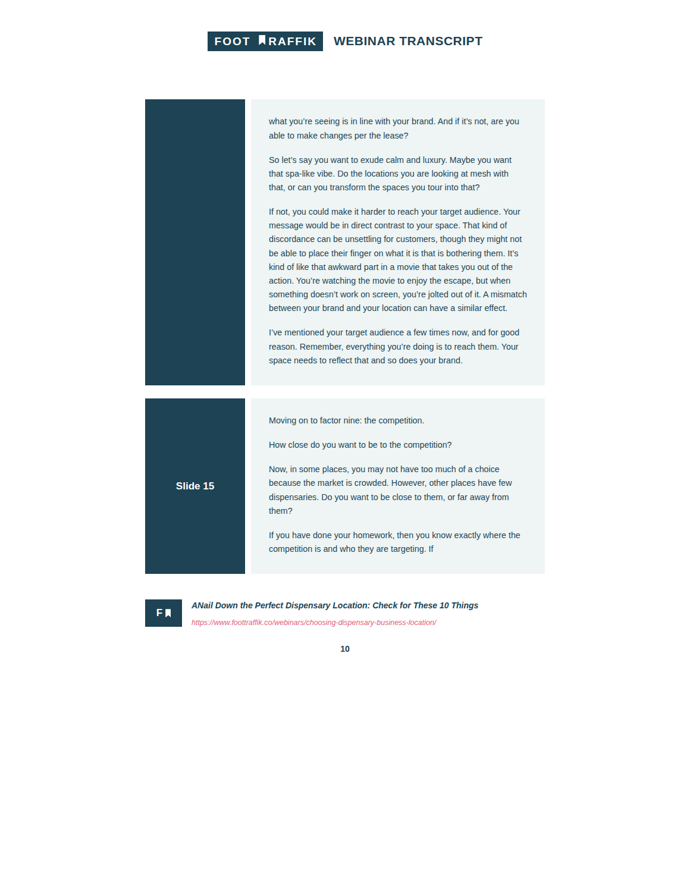FOOT RAFFIK
WEBINAR TRANSCRIPT
what you’re seeing is in line with your brand. And if it’s not, are you able to make changes per the lease?
So let’s say you want to exude calm and luxury. Maybe you want that spa-like vibe. Do the locations you are looking at mesh with that, or can you transform the spaces you tour into that?
If not, you could make it harder to reach your target audience. Your message would be in direct contrast to your space. That kind of discordance can be unsettling for customers, though they might not be able to place their finger on what it is that is bothering them. It’s kind of like that awkward part in a movie that takes you out of the action. You’re watching the movie to enjoy the escape, but when something doesn’t work on screen, you’re jolted out of it. A mismatch between your brand and your location can have a similar effect.
I’ve mentioned your target audience a few times now, and for good reason. Remember, everything you’re doing is to reach them. Your space needs to reflect that and so does your brand.
Slide 15
Moving on to factor nine: the competition.
How close do you want to be to the competition?
Now, in some places, you may not have too much of a choice because the market is crowded. However, other places have few dispensaries. Do you want to be close to them, or far away from them?
If you have done your homework, then you know exactly where the competition is and who they are targeting. If
F
ANail Down the Perfect Dispensary Location: Check for These 10 Things
https://www.foottraffik.co/webinars/choosing-dispensary-business-location/
10